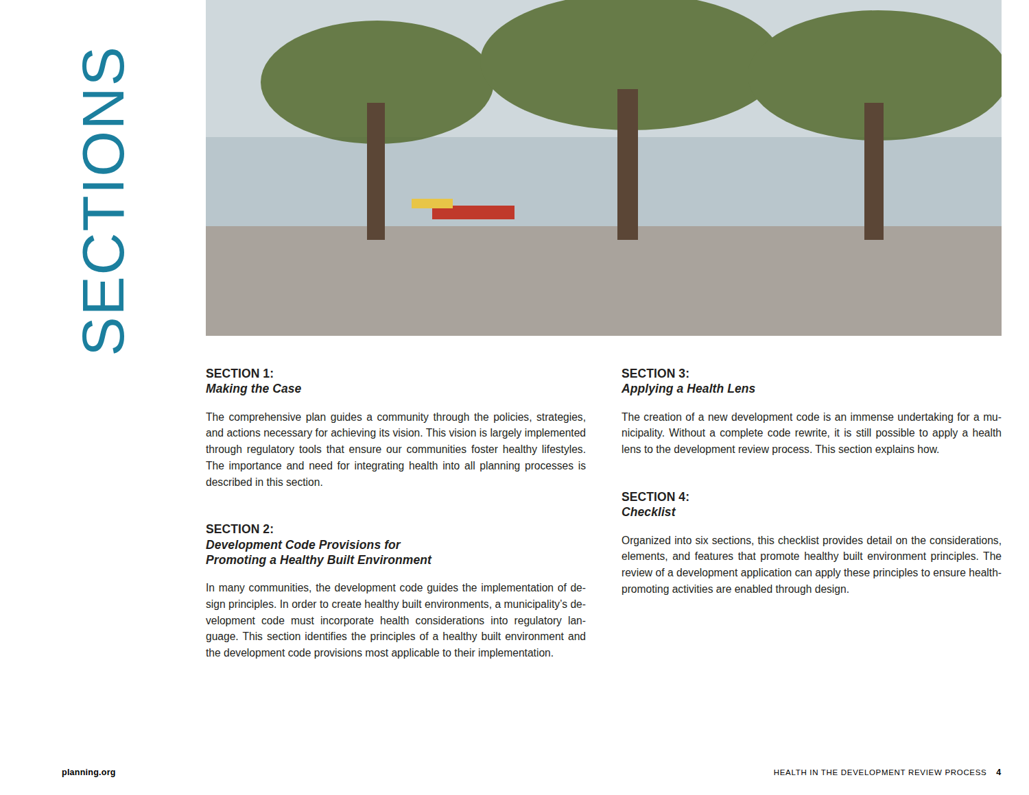SECTIONS
SECTION 1: Making the Case
The comprehensive plan guides a community through the policies, strategies, and actions necessary for achieving its vision. This vision is largely implemented through regulatory tools that ensure our communities foster healthy lifestyles. The importance and need for integrating health into all planning processes is described in this section.
SECTION 2: Development Code Provisions for
Promoting a Healthy Built Environment
In many communities, the development code guides the implementation of design principles. In order to create healthy built environments, a municipality’s development code must incorporate health considerations into regulatory language. This section identifies the principles of a healthy built environment and the development code provisions most applicable to their implementation.
SECTION 3: Applying a Health Lens
The creation of a new development code is an immense undertaking for a municipality. Without a complete code rewrite, it is still possible to apply a health lens to the development review process. This section explains how.
SECTION 4: Checklist
Organized into six sections, this checklist provides detail on the considerations, elements, and features that promote healthy built environment principles. The review of a development application can apply these principles to ensure health-promoting activities are enabled through design.
planning.org
HEALTH IN THE DEVELOPMENT REVIEW PROCESS 4